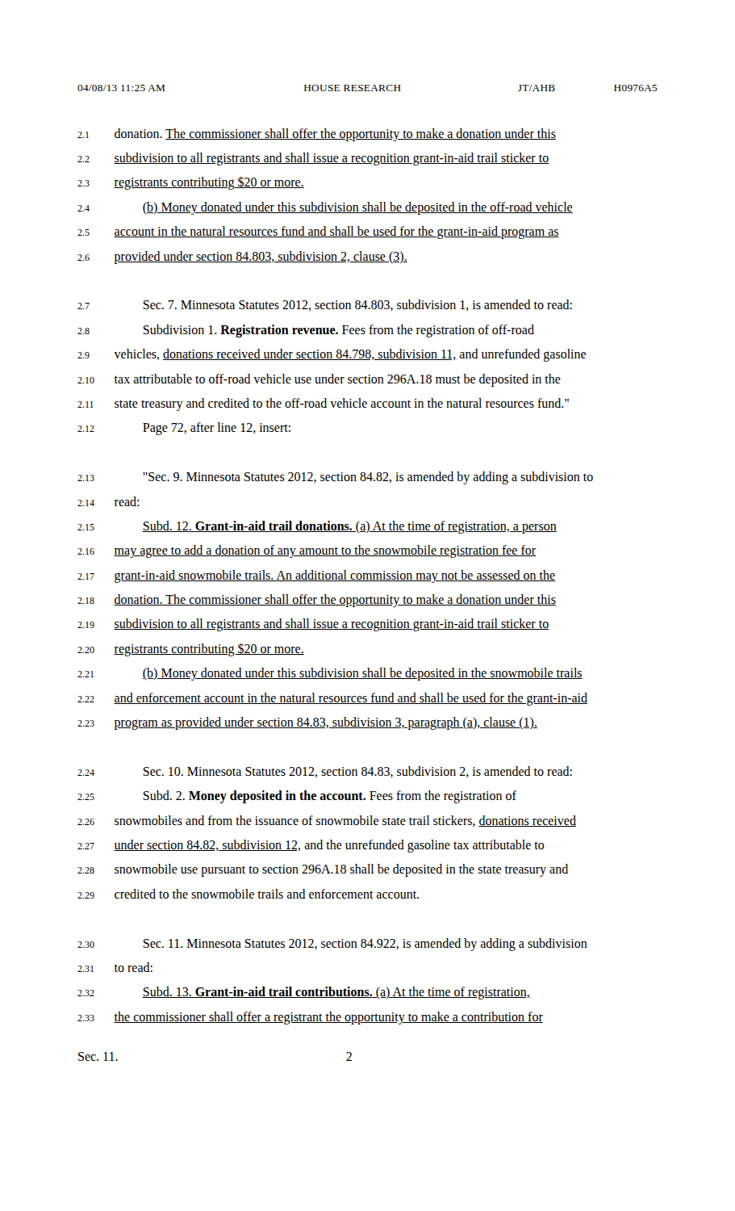04/08/13 11:25 AM
HOUSE RESEARCH
JT/AHB H0976A5
2.1
donation. The commissioner shall offer the opportunity to make a donation under this
2.2
subdivision to all registrants and shall issue a recognition grant-in-aid trail sticker to
2.3
registrants contributing $20 or more.
2.4
(b) Money donated under this subdivision shall be deposited in the off-road vehicle
2.5
account in the natural resources fund and shall be used for the grant-in-aid program as
2.6
provided under section 84.803, subdivision 2, clause (3).
2.7
Sec. 7. Minnesota Statutes 2012, section 84.803, subdivision 1, is amended to read:
2.8
Subdivision 1. Registration revenue. Fees from the registration of off-road
2.9
vehicles, donations received under section 84.798, subdivision 11, and unrefunded gasoline
2.10
tax attributable to off-road vehicle use under section 296A.18 must be deposited in the
2.11
state treasury and credited to the off-road vehicle account in the natural resources fund."
2.12
Page 72, after line 12, insert:
2.13
"Sec. 9. Minnesota Statutes 2012, section 84.82, is amended by adding a subdivision to
2.14
read:
2.15
Subd. 12. Grant-in-aid trail donations. (a) At the time of registration, a person
2.16
may agree to add a donation of any amount to the snowmobile registration fee for
2.17
grant-in-aid snowmobile trails. An additional commission may not be assessed on the
2.18
donation. The commissioner shall offer the opportunity to make a donation under this
2.19
subdivision to all registrants and shall issue a recognition grant-in-aid trail sticker to
2.20
registrants contributing $20 or more.
2.21
(b) Money donated under this subdivision shall be deposited in the snowmobile trails
2.22
and enforcement account in the natural resources fund and shall be used for the grant-in-aid
2.23
program as provided under section 84.83, subdivision 3, paragraph (a), clause (1).
2.24
Sec. 10. Minnesota Statutes 2012, section 84.83, subdivision 2, is amended to read:
2.25
Subd. 2. Money deposited in the account. Fees from the registration of
2.26
snowmobiles and from the issuance of snowmobile state trail stickers, donations received
2.27
under section 84.82, subdivision 12, and the unrefunded gasoline tax attributable to
2.28
snowmobile use pursuant to section 296A.18 shall be deposited in the state treasury and
2.29
credited to the snowmobile trails and enforcement account.
2.30
Sec. 11. Minnesota Statutes 2012, section 84.922, is amended by adding a subdivision
2.31
to read:
2.32
Subd. 13. Grant-in-aid trail contributions. (a) At the time of registration,
2.33
the commissioner shall offer a registrant the opportunity to make a contribution for
Sec. 11.
2